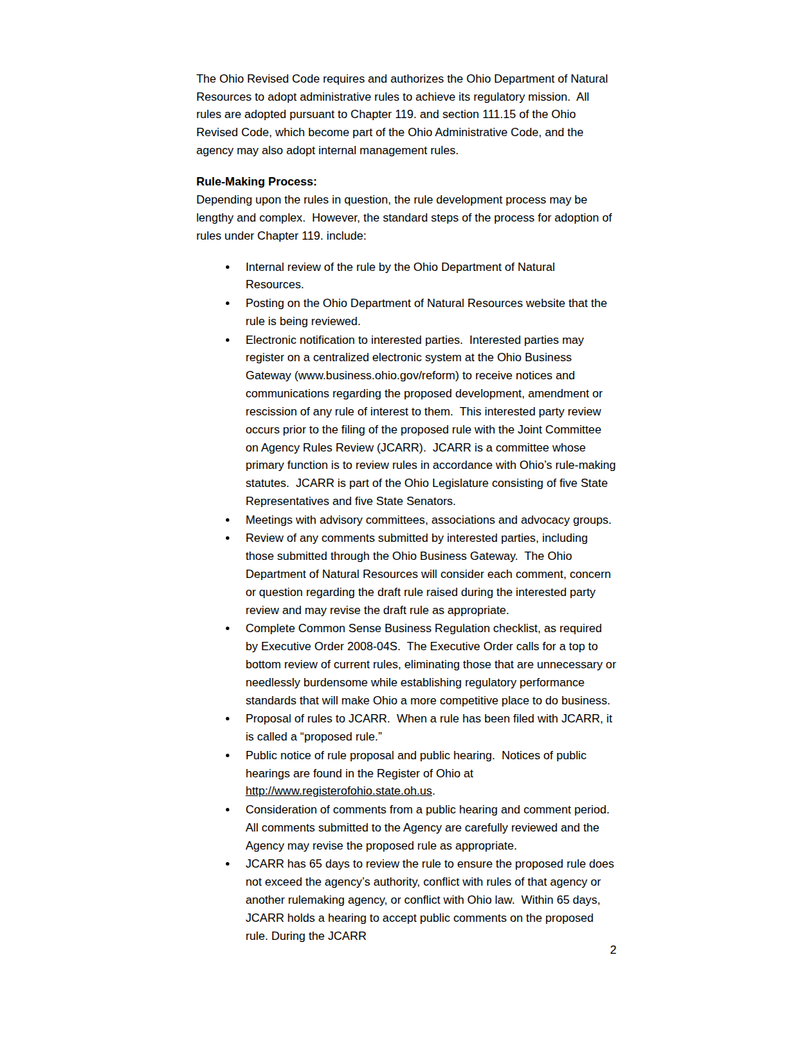The Ohio Revised Code requires and authorizes the Ohio Department of Natural Resources to adopt administrative rules to achieve its regulatory mission. All rules are adopted pursuant to Chapter 119. and section 111.15 of the Ohio Revised Code, which become part of the Ohio Administrative Code, and the agency may also adopt internal management rules.
Rule-Making Process:
Depending upon the rules in question, the rule development process may be lengthy and complex. However, the standard steps of the process for adoption of rules under Chapter 119. include:
Internal review of the rule by the Ohio Department of Natural Resources.
Posting on the Ohio Department of Natural Resources website that the rule is being reviewed.
Electronic notification to interested parties. Interested parties may register on a centralized electronic system at the Ohio Business Gateway (www.business.ohio.gov/reform) to receive notices and communications regarding the proposed development, amendment or rescission of any rule of interest to them. This interested party review occurs prior to the filing of the proposed rule with the Joint Committee on Agency Rules Review (JCARR). JCARR is a committee whose primary function is to review rules in accordance with Ohio’s rule-making statutes. JCARR is part of the Ohio Legislature consisting of five State Representatives and five State Senators.
Meetings with advisory committees, associations and advocacy groups.
Review of any comments submitted by interested parties, including those submitted through the Ohio Business Gateway. The Ohio Department of Natural Resources will consider each comment, concern or question regarding the draft rule raised during the interested party review and may revise the draft rule as appropriate.
Complete Common Sense Business Regulation checklist, as required by Executive Order 2008-04S. The Executive Order calls for a top to bottom review of current rules, eliminating those that are unnecessary or needlessly burdensome while establishing regulatory performance standards that will make Ohio a more competitive place to do business.
Proposal of rules to JCARR. When a rule has been filed with JCARR, it is called a “proposed rule.”
Public notice of rule proposal and public hearing. Notices of public hearings are found in the Register of Ohio at http://www.registerofohio.state.oh.us.
Consideration of comments from a public hearing and comment period. All comments submitted to the Agency are carefully reviewed and the Agency may revise the proposed rule as appropriate.
JCARR has 65 days to review the rule to ensure the proposed rule does not exceed the agency’s authority, conflict with rules of that agency or another rulemaking agency, or conflict with Ohio law. Within 65 days, JCARR holds a hearing to accept public comments on the proposed rule. During the JCARR
2